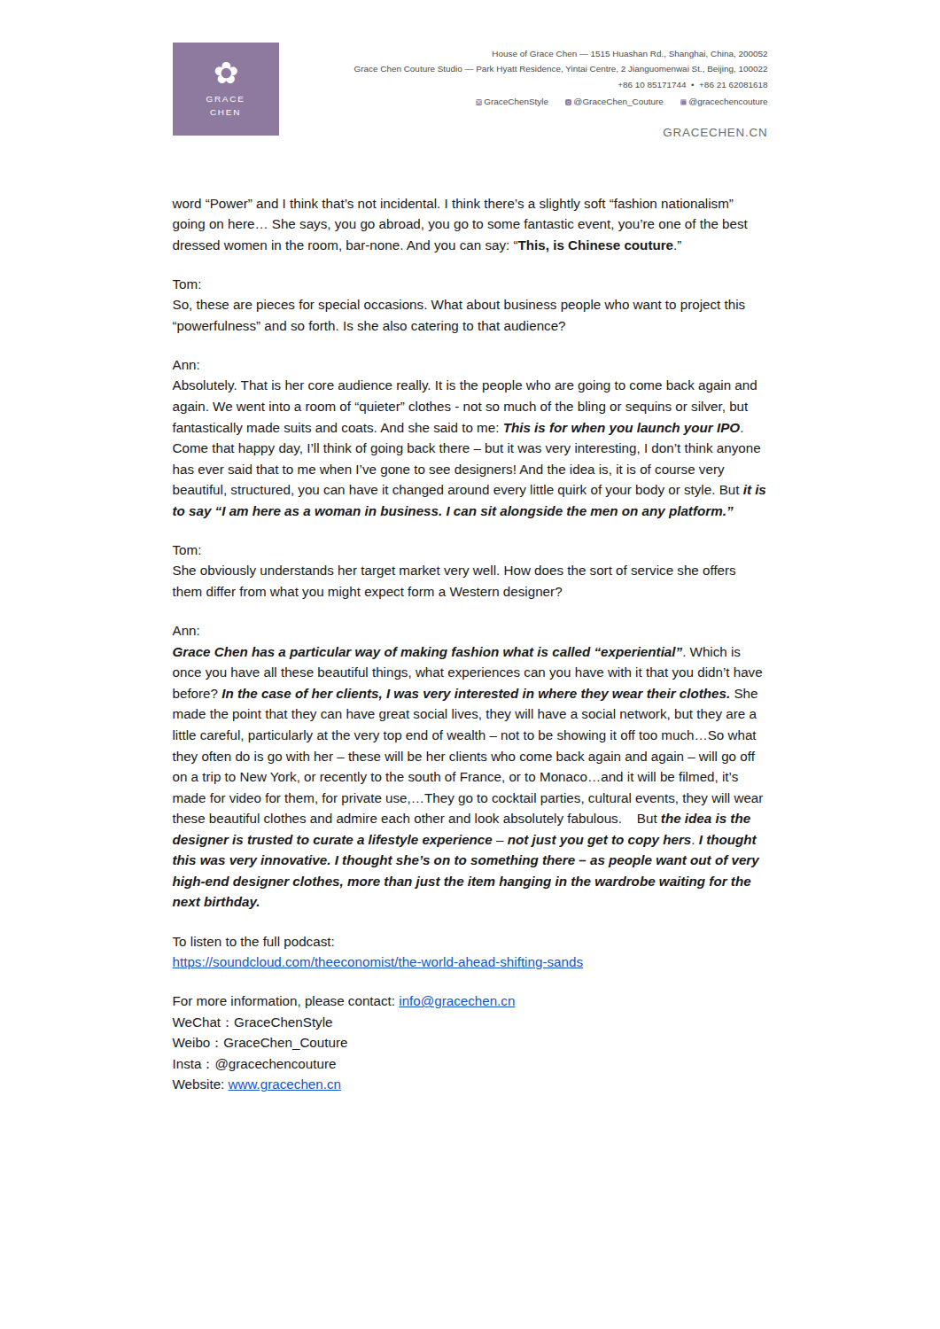✿
Grace
Chen
House of Grace Chen — 1515 Huashan Rd., Shanghai, China, 200052
Grace Chen Couture Studio — Park Hyatt Residence, Yintai Centre, 2 Jianguomenwai St., Beijing, 100022
+86 10 85171744 • +86 21 62081618
✉GraceChenStyle ○@GraceChen_Couture ▢@gracechencouture
GRACECHEN.CN
word “Power” and I think that’s not incidental. I think there’s a slightly soft “fashion nationalism” going on here… She says, you go abroad, you go to some fantastic event, you’re one of the best dressed women in the room, bar-none. And you can say: “This, is Chinese couture.”
Tom:
So, these are pieces for special occasions. What about business people who want to project this “powerfulness” and so forth. Is she also catering to that audience?
Ann:
Absolutely. That is her core audience really. It is the people who are going to come back again and again. We went into a room of “quieter” clothes - not so much of the bling or sequins or silver, but fantastically made suits and coats. And she said to me: This is for when you launch your IPO. Come that happy day, I’ll think of going back there – but it was very interesting, I don’t think anyone has ever said that to me when I’ve gone to see designers! And the idea is, it is of course very beautiful, structured, you can have it changed around every little quirk of your body or style. But it is to say “I am here as a woman in business. I can sit alongside the men on any platform.”
Tom:
She obviously understands her target market very well. How does the sort of service she offers them differ from what you might expect form a Western designer?
Ann:
Grace Chen has a particular way of making fashion what is called “experiential”. Which is once you have all these beautiful things, what experiences can you have with it that you didn’t have before? In the case of her clients, I was very interested in where they wear their clothes. She made the point that they can have great social lives, they will have a social network, but they are a little careful, particularly at the very top end of wealth – not to be showing it off too much…So what they often do is go with her – these will be her clients who come back again and again – will go off on a trip to New York, or recently to the south of France, or to Monaco…and it will be filmed, it’s made for video for them, for private use,…They go to cocktail parties, cultural events, they will wear these beautiful clothes and admire each other and look absolutely fabulous. But the idea is the designer is trusted to curate a lifestyle experience – not just you get to copy hers. I thought this was very innovative. I thought she’s on to something there – as people want out of very high-end designer clothes, more than just the item hanging in the wardrobe waiting for the next birthday.
To listen to the full podcast:
https://soundcloud.com/theeconomist/the-world-ahead-shifting-sands
For more information, please contact: info@gracechen.cn
WeChat：GraceChenStyle
Weibo：GraceChen_Couture
Insta：@gracechencouture
Website: www.gracechen.cn